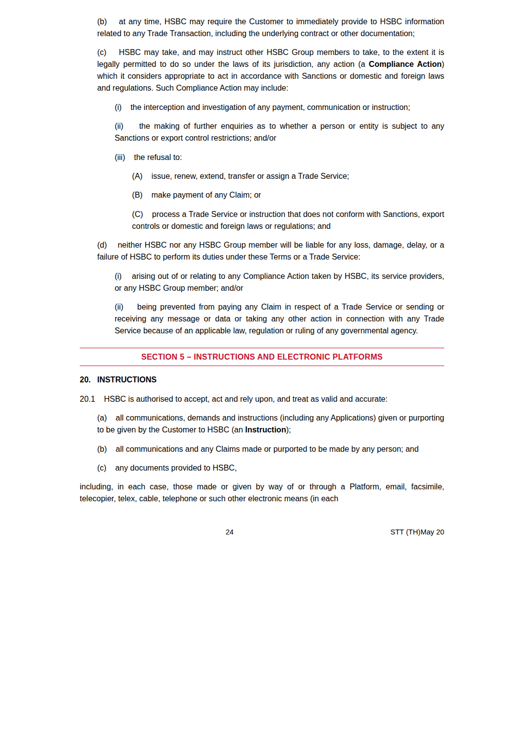(b) at any time, HSBC may require the Customer to immediately provide to HSBC information related to any Trade Transaction, including the underlying contract or other documentation;
(c) HSBC may take, and may instruct other HSBC Group members to take, to the extent it is legally permitted to do so under the laws of its jurisdiction, any action (a Compliance Action) which it considers appropriate to act in accordance with Sanctions or domestic and foreign laws and regulations. Such Compliance Action may include:
(i) the interception and investigation of any payment, communication or instruction;
(ii) the making of further enquiries as to whether a person or entity is subject to any Sanctions or export control restrictions; and/or
(iii) the refusal to:
(A) issue, renew, extend, transfer or assign a Trade Service;
(B) make payment of any Claim; or
(C) process a Trade Service or instruction that does not conform with Sanctions, export controls or domestic and foreign laws or regulations; and
(d) neither HSBC nor any HSBC Group member will be liable for any loss, damage, delay, or a failure of HSBC to perform its duties under these Terms or a Trade Service:
(i) arising out of or relating to any Compliance Action taken by HSBC, its service providers, or any HSBC Group member; and/or
(ii) being prevented from paying any Claim in respect of a Trade Service or sending or receiving any message or data or taking any other action in connection with any Trade Service because of an applicable law, regulation or ruling of any governmental agency.
SECTION 5 – INSTRUCTIONS AND ELECTRONIC PLATFORMS
20. INSTRUCTIONS
20.1 HSBC is authorised to accept, act and rely upon, and treat as valid and accurate:
(a) all communications, demands and instructions (including any Applications) given or purporting to be given by the Customer to HSBC (an Instruction);
(b) all communications and any Claims made or purported to be made by any person; and
(c) any documents provided to HSBC,
including, in each case, those made or given by way of or through a Platform, email, facsimile, telecopier, telex, cable, telephone or such other electronic means (in each
24 STT (TH)May 20